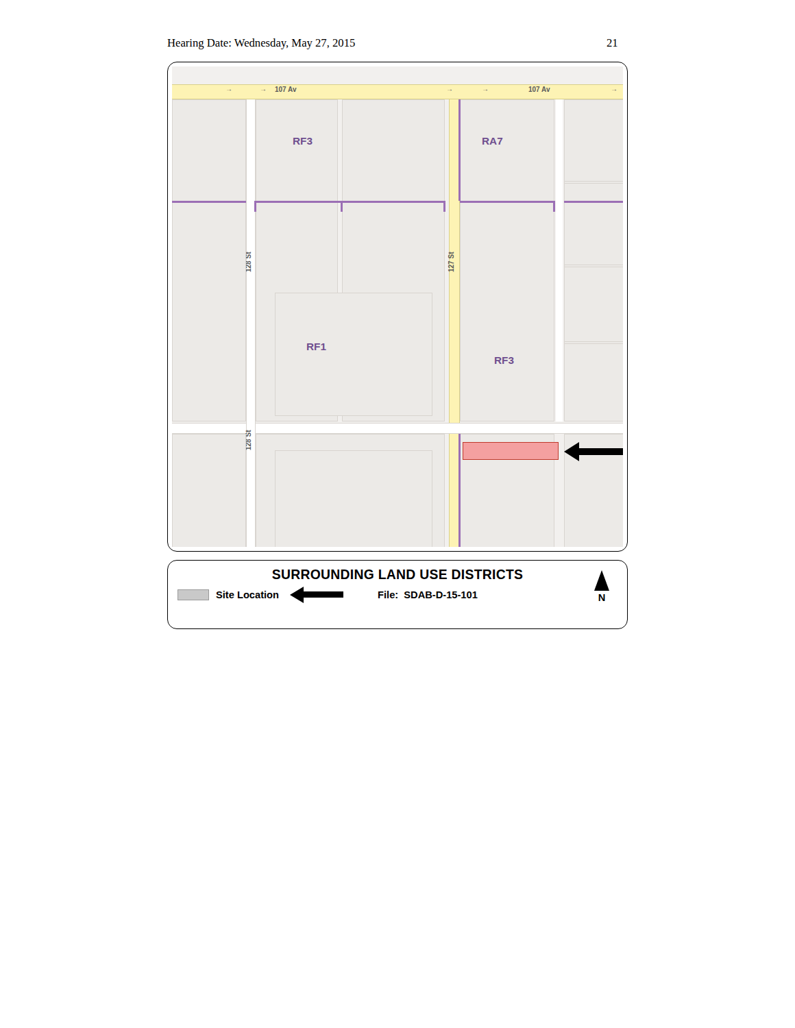Hearing Date: Wednesday, May 27, 2015
21
107 Av
107 Av
107 Av
→
→
→
→
→
→
127 St
127 St
106 Av
106 Av
106 A
105 Av
128 St
128 St
128 St
126 St
126 St
AP
RF3
RA7
RF3
RF1
RF3
RF3
RF1
RF3
RF3
RF3
RF1
RF3
CNC
CB1
RA7
SURROUNDING LAND USE DISTRICTS
Site Location
File: SDAB-D-15-101
N